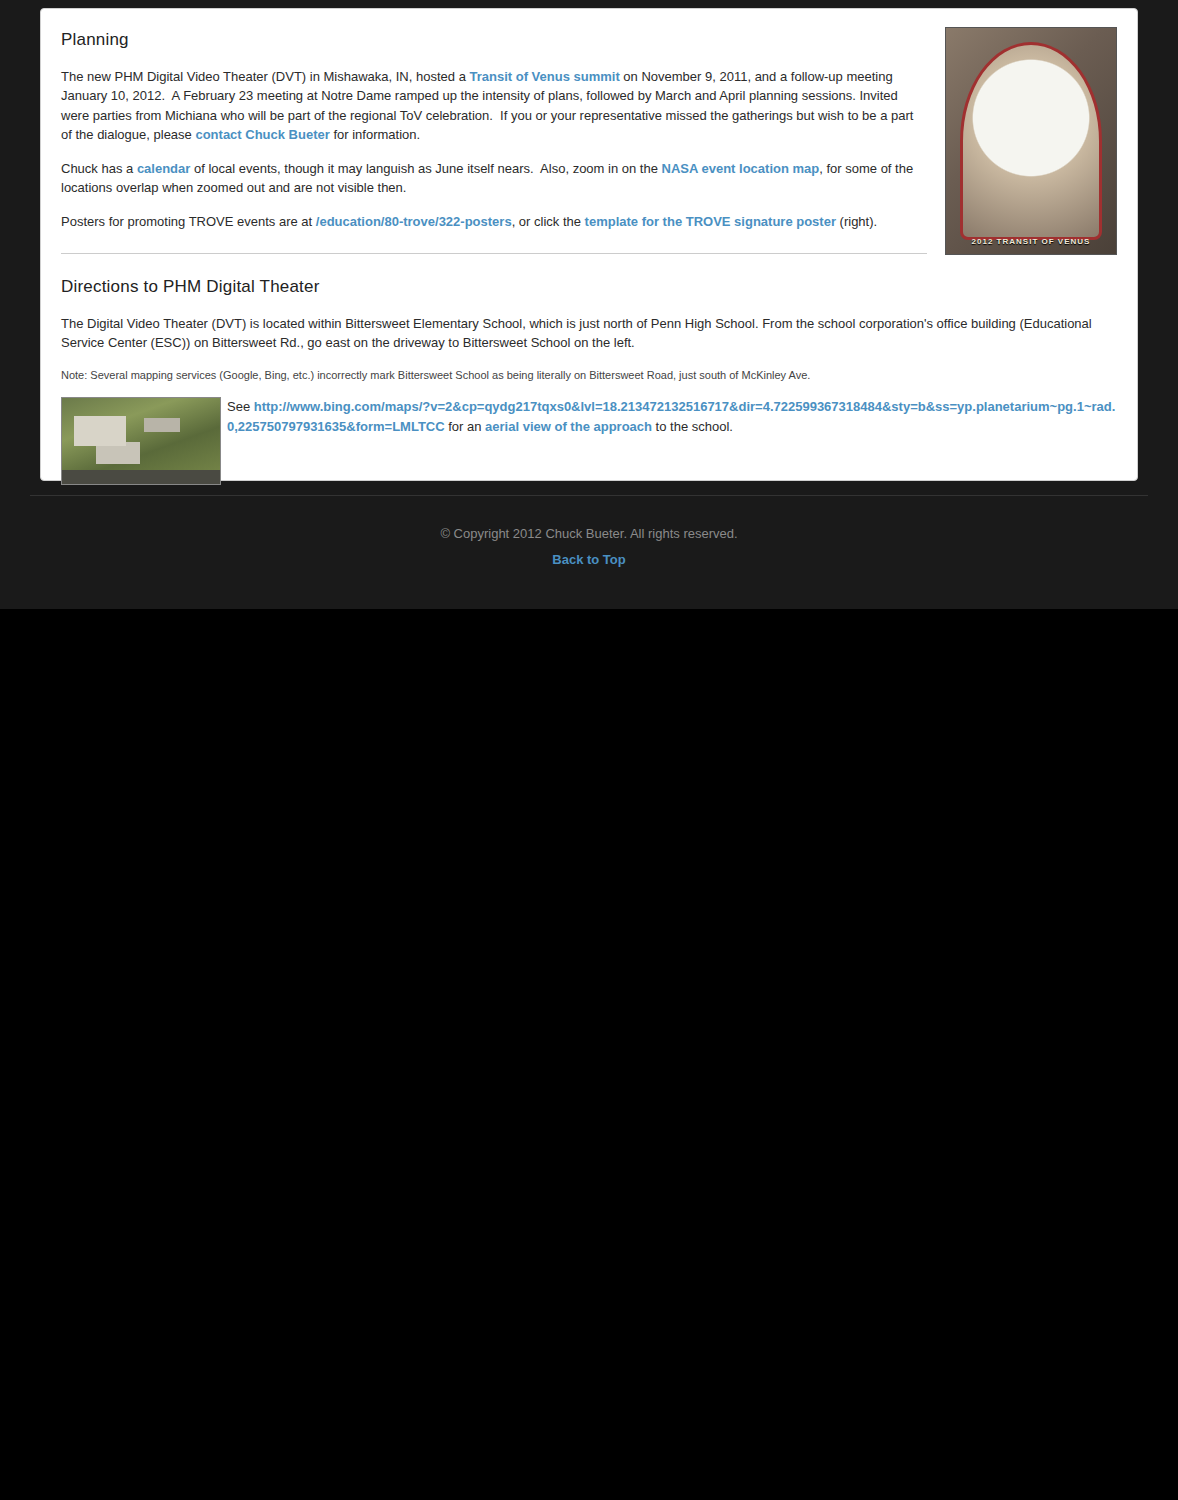2012 TRANSIT OF VENUS
Planning
The new PHM Digital Video Theater (DVT) in Mishawaka, IN, hosted a Transit of Venus summit on November 9, 2011, and a follow-up meeting January 10, 2012. A February 23 meeting at Notre Dame ramped up the intensity of plans, followed by March and April planning sessions. Invited were parties from Michiana who will be part of the regional ToV celebration. If you or your representative missed the gatherings but wish to be a part of the dialogue, please contact Chuck Bueter for information.
Chuck has a calendar of local events, though it may languish as June itself nears. Also, zoom in on the NASA event location map, for some of the locations overlap when zoomed out and are not visible then.
Posters for promoting TROVE events are at /education/80-trove/322-posters, or click the template for the TROVE signature poster (right).
Directions to PHM Digital Theater
The Digital Video Theater (DVT) is located within Bittersweet Elementary School, which is just north of Penn High School. From the school corporation's office building (Educational Service Center (ESC)) on Bittersweet Rd., go east on the driveway to Bittersweet School on the left.
Note: Several mapping services (Google, Bing, etc.) incorrectly mark Bittersweet School as being literally on Bittersweet Road, just south of McKinley Ave.
See http://www.bing.com/maps/?v=2&cp=qydg217tqxs0&lvl=18.213472132516717&dir=4.722599367318484&sty=b&ss=yp.planetarium~pg.1~rad.0,225750797931635&form=LMLTCC for an aerial view of the approach to the school.
© Copyright 2012 Chuck Bueter. All rights reserved.
Back to Top